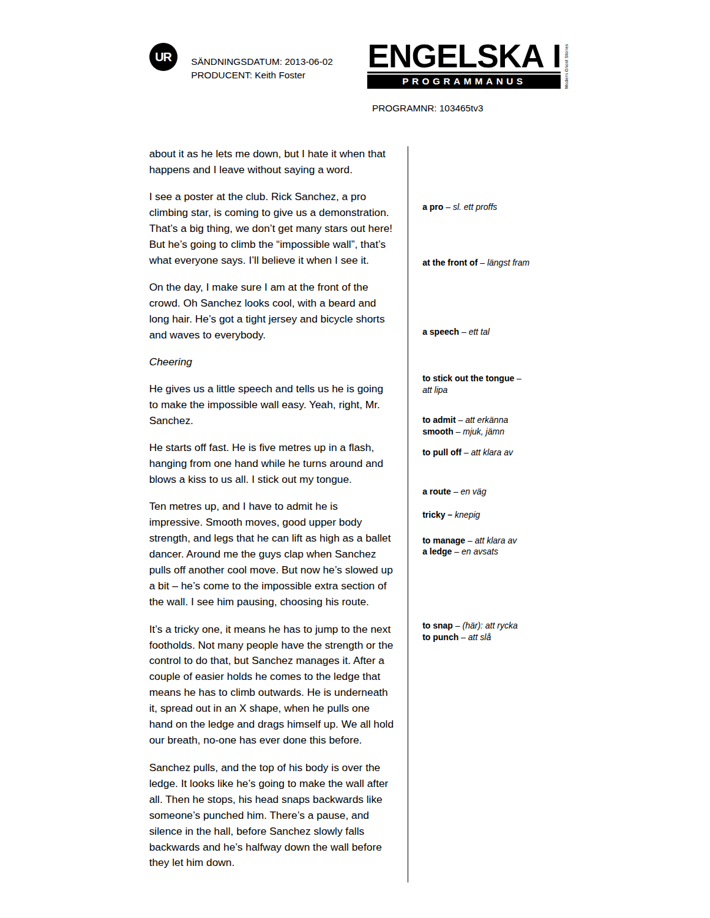UR
SÄNDNINGSDATUM: 2013-06-02
PRODUCENT: Keith Foster
ENGELSKA I
PROGRAMMANUS
Modern Ghost Stories
PROGRAMNR: 103465tv3
about it as he lets me down, but I hate it when that happens and I leave without saying a word.
I see a poster at the club. Rick Sanchez, a pro climbing star, is coming to give us a demonstration. That’s a big thing, we don’t get many stars out here! But he’s going to climb the “impossible wall”, that’s what everyone says. I’ll believe it when I see it.
On the day, I make sure I am at the front of the crowd. Oh Sanchez looks cool, with a beard and long hair. He’s got a tight jersey and bicycle shorts and waves to everybody.
Cheering
He gives us a little speech and tells us he is going to make the impossible wall easy. Yeah, right, Mr. Sanchez.
He starts off fast. He is five metres up in a flash, hanging from one hand while he turns around and blows a kiss to us all. I stick out my tongue.
Ten metres up, and I have to admit he is impressive. Smooth moves, good upper body strength, and legs that he can lift as high as a ballet dancer. Around me the guys clap when Sanchez pulls off another cool move. But now he’s slowed up a bit – he’s come to the impossible extra section of the wall. I see him pausing, choosing his route.
It’s a tricky one, it means he has to jump to the next footholds. Not many people have the strength or the control to do that, but Sanchez manages it. After a couple of easier holds he comes to the ledge that means he has to climb outwards. He is underneath it, spread out in an X shape, when he pulls one hand on the ledge and drags himself up. We all hold our breath, no-one has ever done this before.
Sanchez pulls, and the top of his body is over the ledge. It looks like he’s going to make the wall after all. Then he stops, his head snaps backwards like someone’s punched him. There’s a pause, and silence in the hall, before Sanchez slowly falls backwards and he’s halfway down the wall before they let him down.
a pro – sl. ett proffs
at the front of – längst fram
a speech – ett tal
to stick out the tongue –
att lipa
to admit – att erkänna
smooth – mjuk, jämn
to pull off – att klara av
a route – en väg
tricky – knepig
to manage – att klara av
a ledge – en avsats
to snap – (här): att rycka
to punch – att slå